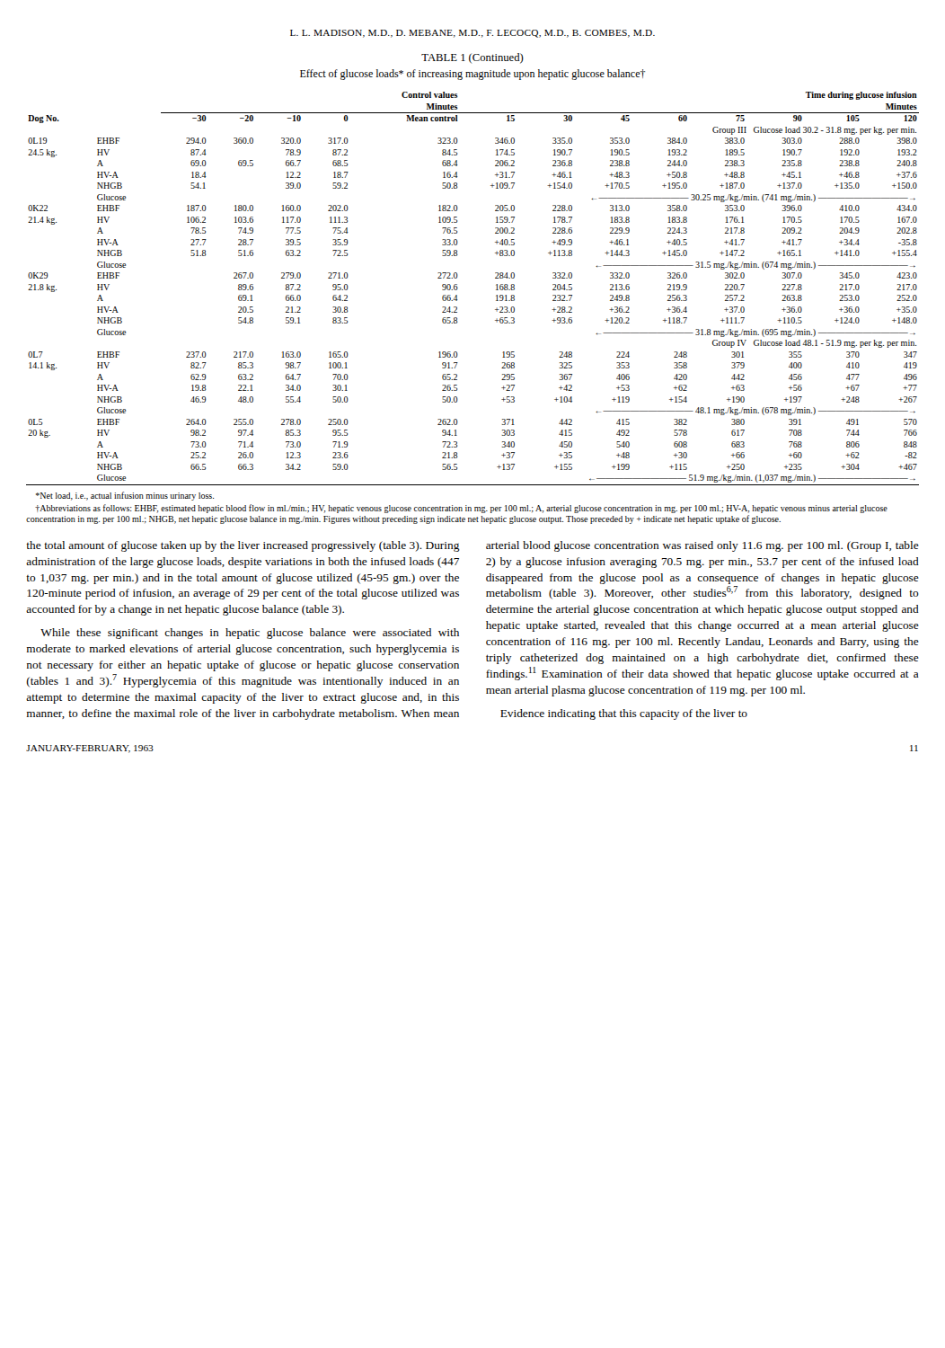L. L. MADISON, M.D., D. MEBANE, M.D., F. LECOCQ, M.D., B. COMBES, M.D.
TABLE 1 (Continued)
Effect of glucose loads* of increasing magnitude upon hepatic glucose balance†
| Dog No. | | Control values Minutes | Time during glucose infusion Minutes |
| --- | --- | --- | --- |
| −30 | −20 | −10 | 0 | Mean control | 15 | 30 | 45 | 60 | 75 | 90 | 105 | 120 |
| Group III Glucose load 30.2 - 31.8 mg. per kg. per min. |
| 0L19 | EHBF | 294.0 | 360.0 | 320.0 | 317.0 | 323.0 | 346.0 | 335.0 | 353.0 | 384.0 | 383.0 | 303.0 | 288.0 | 398.0 |
| 24.5 kg. | HV | 87.4 | | 78.9 | 87.2 | 84.5 | 174.5 | 190.7 | 190.5 | 193.2 | 189.5 | 190.7 | 192.0 | 193.2 |
| | A | 69.0 | 69.5 | 66.7 | 68.5 | 68.4 | 206.2 | 236.8 | 238.8 | 244.0 | 238.3 | 235.8 | 238.8 | 240.8 |
| | HV-A | 18.4 | | 12.2 | 18.7 | 16.4 | +31.7 | +46.1 | +48.3 | +50.8 | +48.8 | +45.1 | +46.8 | +37.6 |
| | NHGB | 54.1 | | 39.0 | 59.2 | 50.8 | +109.7 | +154.0 | +170.5 | +195.0 | +187.0 | +137.0 | +135.0 | +150.0 |
| | Glucose | ←—————————— 30.25 mg./kg./min. (741 mg./min.) ——————————→ |
| 0K22 | EHBF | 187.0 | 180.0 | 160.0 | 202.0 | 182.0 | 205.0 | 228.0 | 313.0 | 358.0 | 353.0 | 396.0 | 410.0 | 434.0 |
| 21.4 kg. | HV | 106.2 | 103.6 | 117.0 | 111.3 | 109.5 | 159.7 | 178.7 | 183.8 | 183.8 | 176.1 | 170.5 | 170.5 | 167.0 |
| | A | 78.5 | 74.9 | 77.5 | 75.4 | 76.5 | 200.2 | 228.6 | 229.9 | 224.3 | 217.8 | 209.2 | 204.9 | 202.8 |
| | HV-A | 27.7 | 28.7 | 39.5 | 35.9 | 33.0 | +40.5 | +49.9 | +46.1 | +40.5 | +41.7 | +41.7 | +34.4 | -35.8 |
| | NHGB | 51.8 | 51.6 | 63.2 | 72.5 | 59.8 | +83.0 | +113.8 | +144.3 | +145.0 | +147.2 | +165.1 | +141.0 | +155.4 |
| | Glucose | ←—————————— 31.5 mg./kg./min. (674 mg./min.) ——————————→ |
| 0K29 | EHBF | | 267.0 | 279.0 | 271.0 | 272.0 | 284.0 | 332.0 | 332.0 | 326.0 | 302.0 | 307.0 | 345.0 | 423.0 |
| 21.8 kg. | HV | | 89.6 | 87.2 | 95.0 | 90.6 | 168.8 | 204.5 | 213.6 | 219.9 | 220.7 | 227.8 | 217.0 | 217.0 |
| | A | | 69.1 | 66.0 | 64.2 | 66.4 | 191.8 | 232.7 | 249.8 | 256.3 | 257.2 | 263.8 | 253.0 | 252.0 |
| | HV-A | | 20.5 | 21.2 | 30.8 | 24.2 | +23.0 | +28.2 | +36.2 | +36.4 | +37.0 | +36.0 | +36.0 | +35.0 |
| | NHGB | | 54.8 | 59.1 | 83.5 | 65.8 | +65.3 | +93.6 | +120.2 | +118.7 | +111.7 | +110.5 | +124.0 | +148.0 |
| | Glucose | ←—————————— 31.8 mg./kg./min. (695 mg./min.) ——————————→ |
| Group IV Glucose load 48.1 - 51.9 mg. per kg. per min. |
| 0L7 | EHBF | 237.0 | 217.0 | 163.0 | 165.0 | 196.0 | 195 | 248 | 224 | 248 | 301 | 355 | 370 | 347 |
| 14.1 kg. | HV | 82.7 | 85.3 | 98.7 | 100.1 | 91.7 | 268 | 325 | 353 | 358 | 379 | 400 | 410 | 419 |
| | A | 62.9 | 63.2 | 64.7 | 70.0 | 65.2 | 295 | 367 | 406 | 420 | 442 | 456 | 477 | 496 |
| | HV-A | 19.8 | 22.1 | 34.0 | 30.1 | 26.5 | +27 | +42 | +53 | +62 | +63 | +56 | +67 | +77 |
| | NHGB | 46.9 | 48.0 | 55.4 | 50.0 | 50.0 | +53 | +104 | +119 | +154 | +190 | +197 | +248 | +267 |
| | Glucose | ←—————————— 48.1 mg./kg./min. (678 mg./min.) ——————————→ |
| 0L5 | EHBF | 264.0 | 255.0 | 278.0 | 250.0 | 262.0 | 371 | 442 | 415 | 382 | 380 | 391 | 491 | 570 |
| 20 kg. | HV | 98.2 | 97.4 | 85.3 | 95.5 | 94.1 | 303 | 415 | 492 | 578 | 617 | 708 | 744 | 766 |
| | A | 73.0 | 71.4 | 73.0 | 71.9 | 72.3 | 340 | 450 | 540 | 608 | 683 | 768 | 806 | 848 |
| | HV-A | 25.2 | 26.0 | 12.3 | 23.6 | 21.8 | +37 | +35 | +48 | +30 | +66 | +60 | +62 | -82 |
| | NHGB | 66.5 | 66.3 | 34.2 | 59.0 | 56.5 | +137 | +155 | +199 | +115 | +250 | +235 | +304 | +467 |
| | Glucose | ←—————————— 51.9 mg./kg./min. (1,037 mg./min.) ——————————→ |
*Net load, i.e., actual infusion minus urinary loss.
†Abbreviations as follows: EHBF, estimated hepatic blood flow in ml./min.; HV, hepatic venous glucose concentration in mg. per 100 ml.; A, arterial glucose concentration in mg. per 100 ml.; HV-A, hepatic venous minus arterial glucose concentration in mg. per 100 ml.; NHGB, net hepatic glucose balance in mg./min. Figures without preceding sign indicate net hepatic glucose output. Those preceded by + indicate net hepatic uptake of glucose.
the total amount of glucose taken up by the liver increased progressively (table 3). During administration of the large glucose loads, despite variations in both the infused loads (447 to 1,037 mg. per min.) and in the total amount of glucose utilized (45-95 gm.) over the 120-minute period of infusion, an average of 29 per cent of the total glucose utilized was accounted for by a change in net hepatic glucose balance (table 3).
While these significant changes in hepatic glucose balance were associated with moderate to marked elevations of arterial glucose concentration, such hyperglycemia is not necessary for either an hepatic uptake of glucose or hepatic glucose conservation (tables 1 and 3).7 Hyperglycemia of this magnitude was intentionally induced in an attempt to determine the maximal capacity of the liver to extract glucose and, in this manner, to define the maximal role of the liver in carbohydrate metabolism. When mean arterial blood glucose concentration was raised only 11.6 mg. per 100 ml. (Group I, table 2) by a glucose infusion averaging 70.5 mg. per min., 53.7 per cent of the infused load disappeared from the glucose pool as a consequence of changes in hepatic glucose metabolism (table 3). Moreover, other studies6,7 from this laboratory, designed to determine the arterial glucose concentration at which hepatic glucose output stopped and hepatic uptake started, revealed that this change occurred at a mean arterial glucose concentration of 116 mg. per 100 ml. Recently Landau, Leonards and Barry, using the triply catheterized dog maintained on a high carbohydrate diet, confirmed these findings.11 Examination of their data showed that hepatic glucose uptake occurred at a mean arterial plasma glucose concentration of 119 mg. per 100 ml.
Evidence indicating that this capacity of the liver to
JANUARY-FEBRUARY, 1963 11